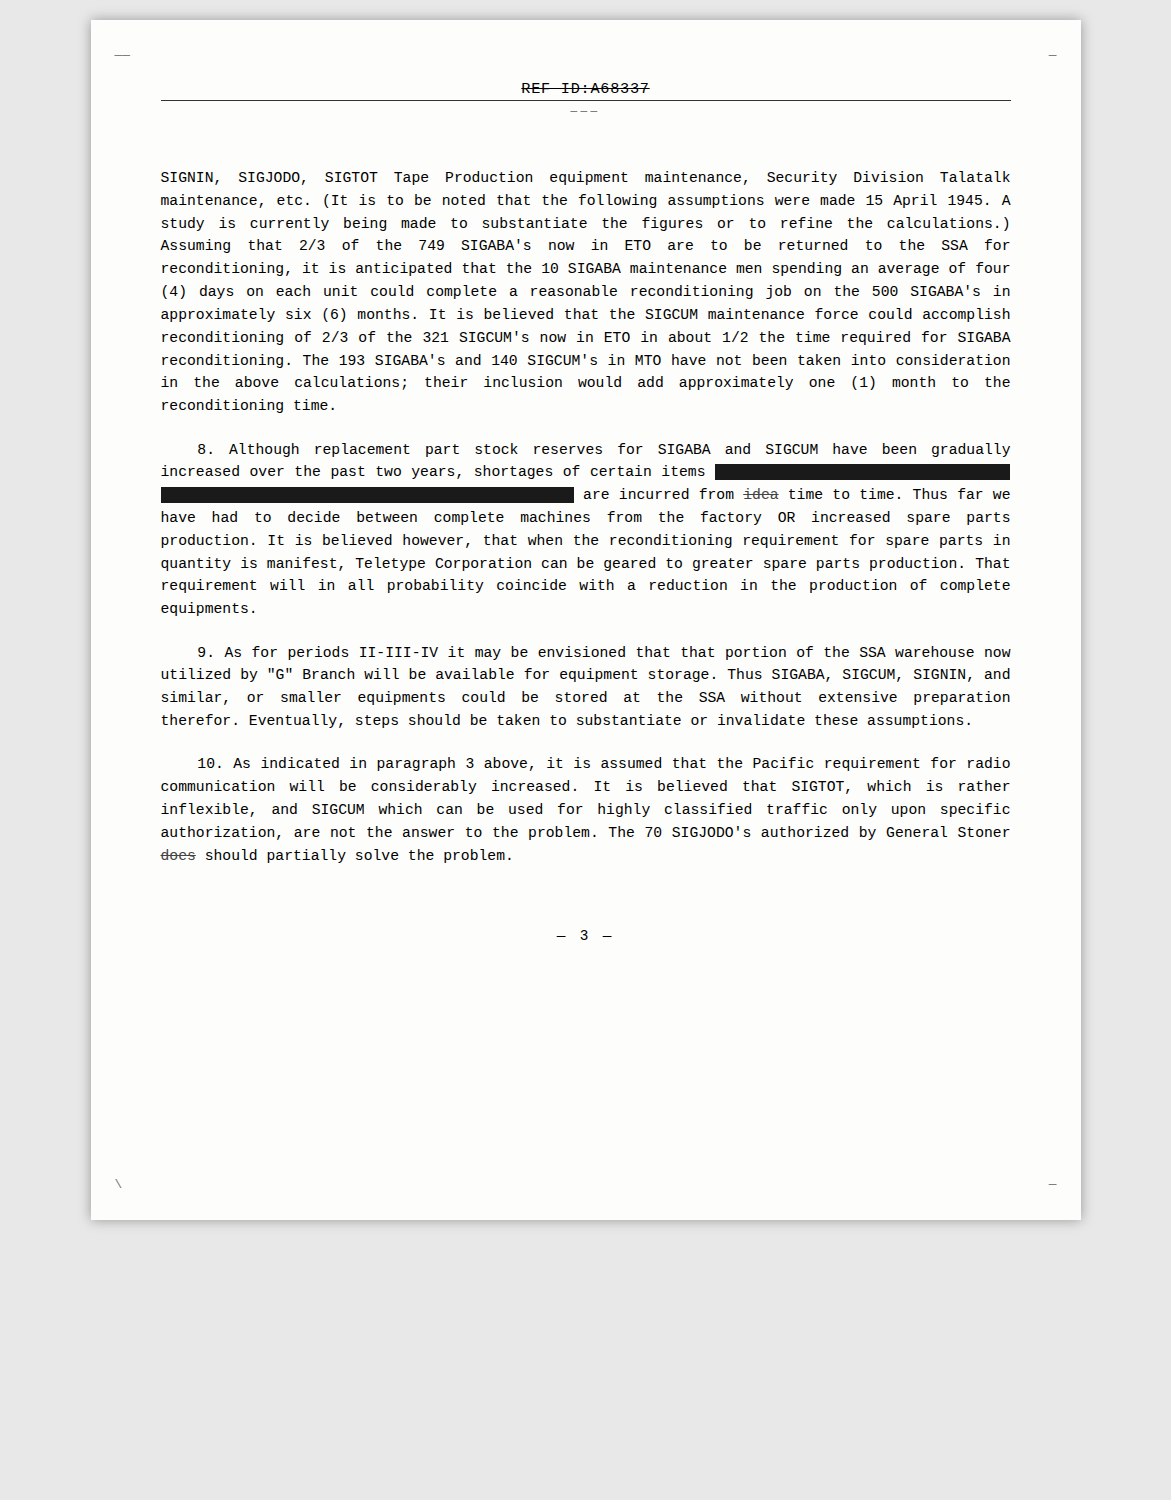—— — \ —
REF ID:A68337
———
SIGNIN, SIGJODO, SIGTOT Tape Production equipment maintenance, Security Division Talatalk maintenance, etc. (It is to be noted that the following assumptions were made 15 April 1945. A study is currently being made to substantiate the figures or to refine the calculations.) Assuming that 2/3 of the 749 SIGABA's now in ETO are to be returned to the SSA for reconditioning, it is anticipated that the 10 SIGABA maintenance men spending an average of four (4) days on each unit could complete a reasonable reconditioning job on the 500 SIGABA's in approximately six (6) months. It is believed that the SIGCUM maintenance force could accomplish reconditioning of 2/3 of the 321 SIGCUM's now in ETO in about 1/2 the time required for SIGABA reconditioning. The 193 SIGABA's and 140 SIGCUM's in MTO have not been taken into consideration in the above calculations; their inclusion would add approximately one (1) month to the reconditioning time.
8. Although replacement part stock reserves for SIGABA and SIGCUM have been gradually increased over the past two years, shortages of certain items slight amounts may be the reason it is being processed at the most appropriate are incurred from idea time to time. Thus far we have had to decide between complete machines from the factory OR increased spare parts production. It is believed however, that when the reconditioning requirement for spare parts in quantity is manifest, Teletype Corporation can be geared to greater spare parts production. That requirement will in all probability coincide with a reduction in the production of complete equipments.
9. As for periods II-III-IV it may be envisioned that that portion of the SSA warehouse now utilized by "G" Branch will be available for equipment storage. Thus SIGABA, SIGCUM, SIGNIN, and similar, or smaller equipments could be stored at the SSA without extensive preparation therefor. Eventually, steps should be taken to substantiate or invalidate these assumptions.
10. As indicated in paragraph 3 above, it is assumed that the Pacific requirement for radio communication will be considerably increased. It is believed that SIGTOT, which is rather inflexible, and SIGCUM which can be used for highly classified traffic only upon specific authorization, are not the answer to the problem. The 70 SIGJODO's authorized by General Stoner does should partially solve the problem.
— 3 —